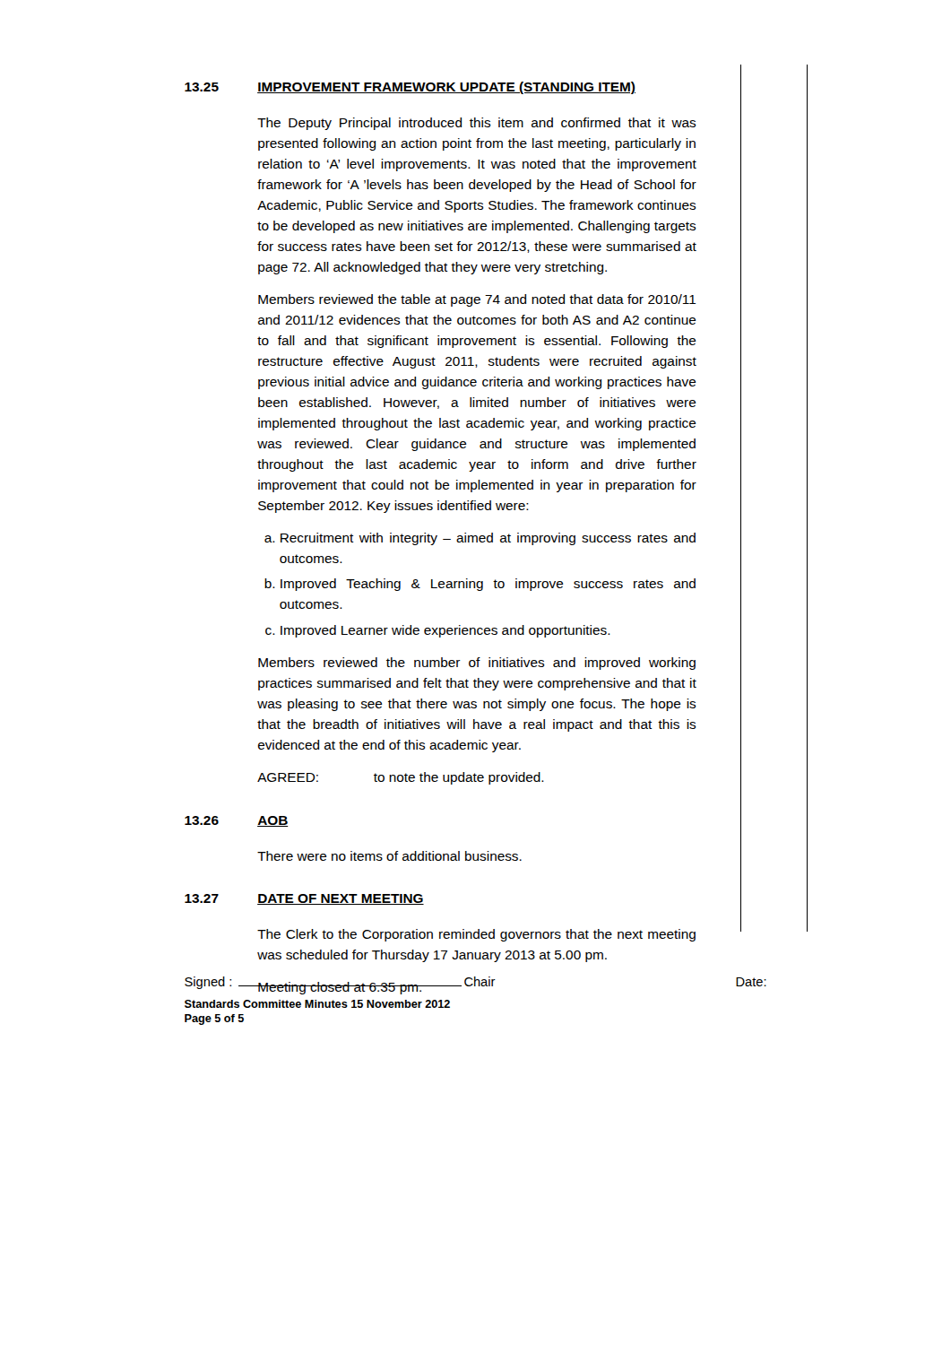13.25
IMPROVEMENT FRAMEWORK UPDATE (STANDING ITEM)
The Deputy Principal introduced this item and confirmed that it was presented following an action point from the last meeting, particularly in relation to ‘A’ level improvements. It was noted that the improvement framework for ‘A ’levels has been developed by the Head of School for Academic, Public Service and Sports Studies. The framework continues to be developed as new initiatives are implemented. Challenging targets for success rates have been set for 2012/13, these were summarised at page 72. All acknowledged that they were very stretching.
Members reviewed the table at page 74 and noted that data for 2010/11 and 2011/12 evidences that the outcomes for both AS and A2 continue to fall and that significant improvement is essential. Following the restructure effective August 2011, students were recruited against previous initial advice and guidance criteria and working practices have been established. However, a limited number of initiatives were implemented throughout the last academic year, and working practice was reviewed. Clear guidance and structure was implemented throughout the last academic year to inform and drive further improvement that could not be implemented in year in preparation for September 2012. Key issues identified were:
Recruitment with integrity – aimed at improving success rates and outcomes.
Improved Teaching & Learning to improve success rates and outcomes.
Improved Learner wide experiences and opportunities.
Members reviewed the number of initiatives and improved working practices summarised and felt that they were comprehensive and that it was pleasing to see that there was not simply one focus. The hope is that the breadth of initiatives will have a real impact and that this is evidenced at the end of this academic year.
AGREED:
to note the update provided.
13.26
AOB
There were no items of additional business.
13.27
DATE OF NEXT MEETING
The Clerk to the Corporation reminded governors that the next meeting was scheduled for Thursday 17 January 2013 at 5.00 pm.
Meeting closed at 6.35 pm.
Signed : Chair
Date:
Standards Committee Minutes 15 November 2012
Page 5 of 5